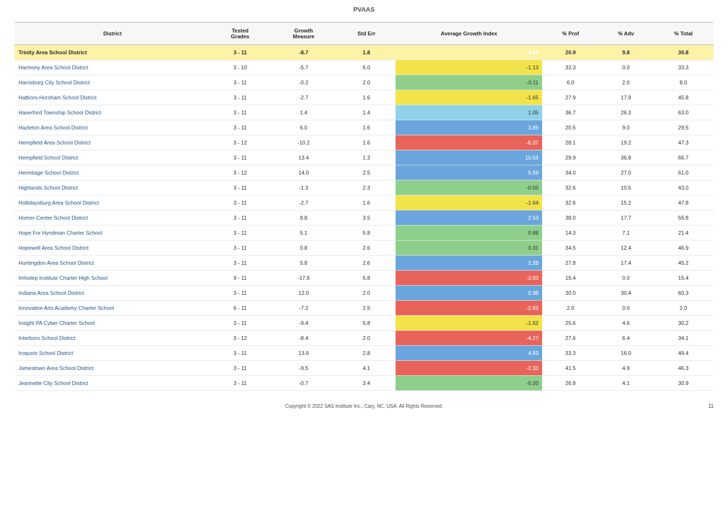PVAAS
| District | Tested Grades | Growth Measure | Std Err | Average Growth Index | % Prof | % Adv | % Total |
| --- | --- | --- | --- | --- | --- | --- | --- |
| Trinity Area School District | 3 - 11 | -8.7 | 1.8 | -4.87 | 20.9 | 9.8 | 30.8 |
| Harmony Area School District | 3 - 10 | -5.7 | 5.0 | -1.13 | 33.3 | 0.0 | 33.3 |
| Harrisburg City School District | 3 - 11 | -0.2 | 2.0 | -0.11 | 6.0 | 2.0 | 8.0 |
| Hatboro-Horsham School District | 3 - 11 | -2.7 | 1.6 | -1.65 | 27.9 | 17.9 | 45.8 |
| Haverford Township School District | 3 - 11 | 1.4 | 1.4 | 1.05 | 36.7 | 26.3 | 63.0 |
| Hazleton Area School District | 3 - 11 | 6.0 | 1.6 | 3.85 | 20.5 | 9.0 | 29.5 |
| Hempfield Area School District | 3 - 12 | -10.2 | 1.6 | -6.37 | 28.1 | 19.2 | 47.3 |
| Hempfield School District | 3 - 11 | 13.4 | 1.3 | 10.53 | 29.9 | 36.8 | 66.7 |
| Hermitage School District | 3 - 12 | 14.0 | 2.5 | 5.59 | 34.0 | 27.0 | 61.0 |
| Highlands School District | 3 - 11 | -1.3 | 2.3 | -0.55 | 32.6 | 10.5 | 43.0 |
| Hollidaysburg Area School District | 3 - 11 | -2.7 | 1.6 | -1.64 | 32.6 | 15.2 | 47.8 |
| Homer-Center School District | 3 - 11 | 8.8 | 3.5 | 2.53 | 38.0 | 17.7 | 55.8 |
| Hope For Hyndman Charter School | 3 - 11 | 5.1 | 5.8 | 0.88 | 14.3 | 7.1 | 21.4 |
| Hopewell Area School District | 3 - 11 | 0.8 | 2.6 | 0.31 | 34.5 | 12.4 | 46.9 |
| Huntingdon Area School District | 3 - 11 | 5.8 | 2.6 | 2.28 | 27.8 | 17.4 | 45.2 |
| Imhotep Institute Charter High School | 9 - 11 | -17.6 | 5.8 | -3.03 | 15.4 | 0.0 | 15.4 |
| Indiana Area School District | 3 - 11 | 12.0 | 2.0 | 5.98 | 30.0 | 30.4 | 60.3 |
| Innovative Arts Academy Charter School | 6 - 11 | -7.2 | 2.5 | -2.83 | 2.0 | 0.0 | 2.0 |
| Insight PA Cyber Charter School | 3 - 11 | -9.4 | 5.8 | -1.62 | 25.6 | 4.6 | 30.2 |
| Interboro School District | 3 - 12 | -8.4 | 2.0 | -4.27 | 27.6 | 6.4 | 34.1 |
| Iroquois School District | 3 - 11 | 13.6 | 2.8 | 4.83 | 33.3 | 16.0 | 49.4 |
| Jamestown Area School District | 3 - 11 | -9.5 | 4.1 | -2.33 | 41.5 | 4.9 | 46.3 |
| Jeannette City School District | 3 - 11 | -0.7 | 3.4 | -0.20 | 26.8 | 4.1 | 30.9 |
Copyright © 2022 SAS Institute Inc., Cary, NC, USA. All Rights Reserved. 11